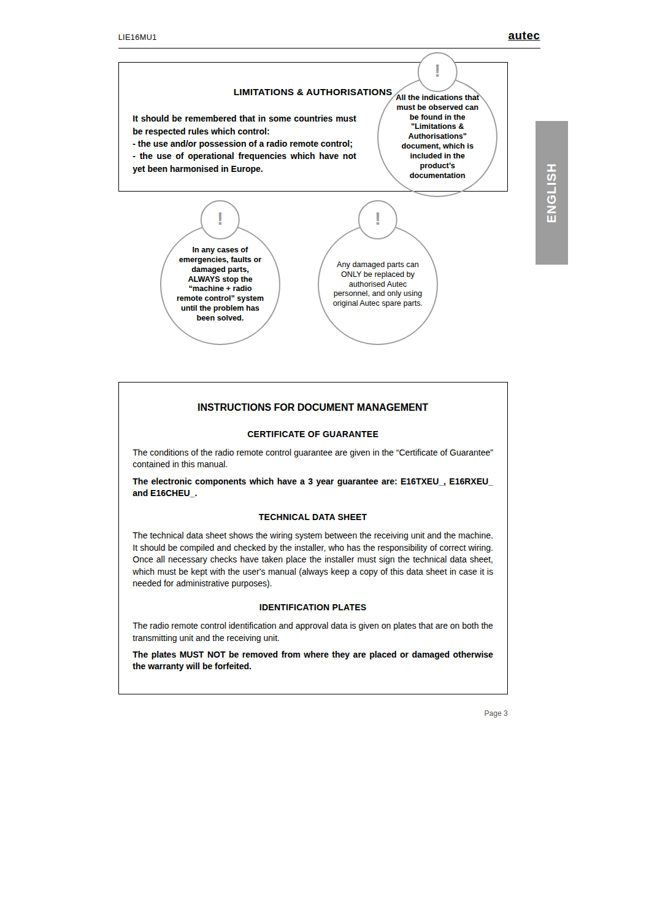LIE16MU1
autec
ENGLISH
LIMITATIONS & AUTHORISATIONS
It should be remembered that in some countries must be respected rules which control:
- the use and/or possession of a radio remote control;
- the use of operational frequencies which have not yet been harmonised in Europe.
!
All the indications that must be observed can be found in the "Limitations & Authorisations" document, which is included in the product’s documentation
!
In any cases of emergencies, faults or damaged parts, ALWAYS stop the “machine + radio remote control” system until the problem has been solved.
!
Any damaged parts can ONLY be replaced by authorised Autec personnel, and only using original Autec spare parts.
INSTRUCTIONS FOR DOCUMENT MANAGEMENT
CERTIFICATE OF GUARANTEE
The conditions of the radio remote control guarantee are given in the “Certificate of Guarantee” contained in this manual.
The electronic components which have a 3 year guarantee are: E16TXEU_, E16RXEU_ and E16CHEU_.
TECHNICAL DATA SHEET
The technical data sheet shows the wiring system between the receiving unit and the machine. It should be compiled and checked by the installer, who has the responsibility of correct wiring. Once all necessary checks have taken place the installer must sign the technical data sheet, which must be kept with the user's manual (always keep a copy of this data sheet in case it is needed for administrative purposes).
IDENTIFICATION PLATES
The radio remote control identification and approval data is given on plates that are on both the transmitting unit and the receiving unit.
The plates MUST NOT be removed from where they are placed or damaged otherwise the warranty will be forfeited.
Page 3